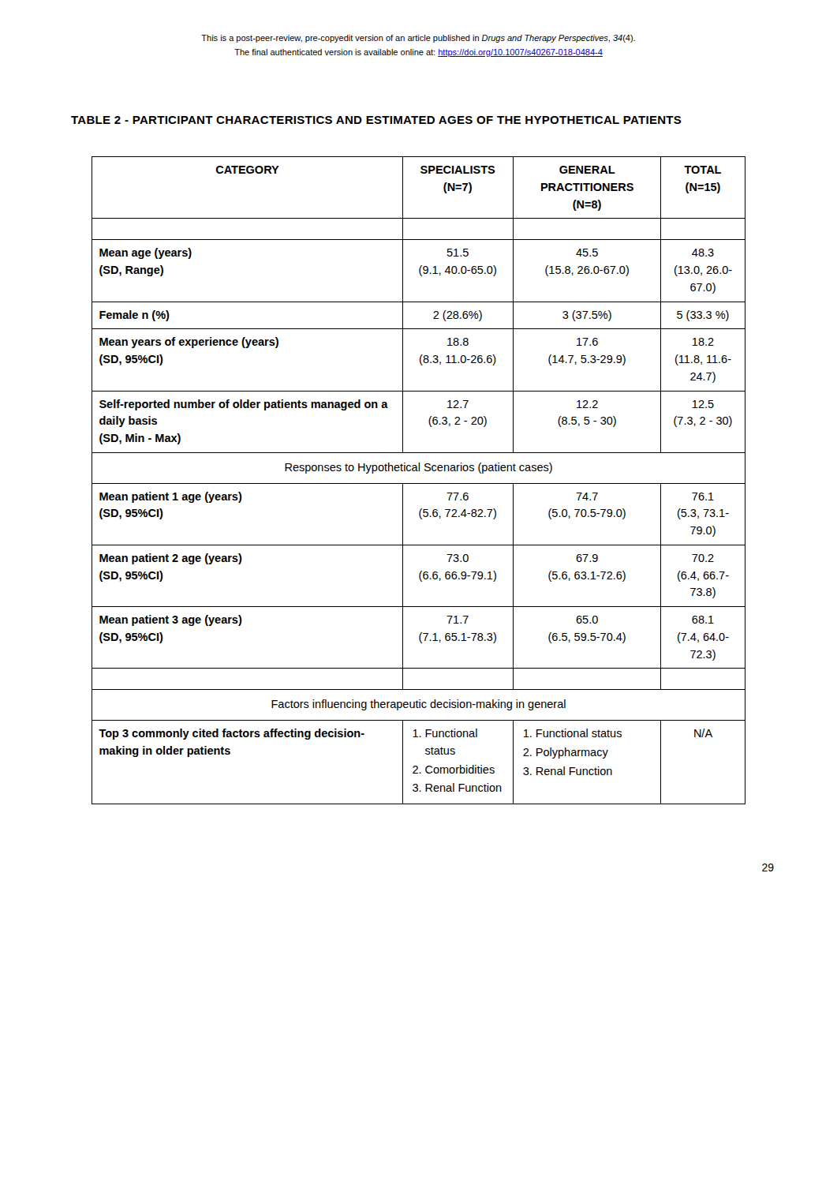This is a post-peer-review, pre-copyedit version of an article published in Drugs and Therapy Perspectives, 34(4).
The final authenticated version is available online at: https://doi.org/10.1007/s40267-018-0484-4
TABLE 2 - PARTICIPANT CHARACTERISTICS AND ESTIMATED AGES OF THE HYPOTHETICAL PATIENTS
| CATEGORY | SPECIALISTS (N=7) | GENERAL PRACTITIONERS (N=8) | TOTAL (N=15) |
| --- | --- | --- | --- |
| Mean age (years) (SD, Range) | 51.5 (9.1, 40.0-65.0) | 45.5 (15.8, 26.0-67.0) | 48.3 (13.0, 26.0-67.0) |
| Female n (%) | 2 (28.6%) | 3 (37.5%) | 5 (33.3 %) |
| Mean years of experience (years) (SD, 95%CI) | 18.8 (8.3, 11.0-26.6) | 17.6 (14.7, 5.3-29.9) | 18.2 (11.8, 11.6-24.7) |
| Self-reported number of older patients managed on a daily basis (SD, Min - Max) | 12.7 (6.3, 2 - 20) | 12.2 (8.5, 5 - 30) | 12.5 (7.3, 2 - 30) |
| Responses to Hypothetical Scenarios (patient cases) |
| Mean patient 1 age (years) (SD, 95%CI) | 77.6 (5.6, 72.4-82.7) | 74.7 (5.0, 70.5-79.0) | 76.1 (5.3, 73.1-79.0) |
| Mean patient 2 age (years) (SD, 95%CI) | 73.0 (6.6, 66.9-79.1) | 67.9 (5.6, 63.1-72.6) | 70.2 (6.4, 66.7-73.8) |
| Mean patient 3 age (years) (SD, 95%CI) | 71.7 (7.1, 65.1-78.3) | 65.0 (6.5, 59.5-70.4) | 68.1 (7.4, 64.0-72.3) |
| Factors influencing therapeutic decision-making in general |
| Top 3 commonly cited factors affecting decision-making in older patients | Functional status Comorbidities Renal Function | Functional status Polypharmacy Renal Function | N/A |
29